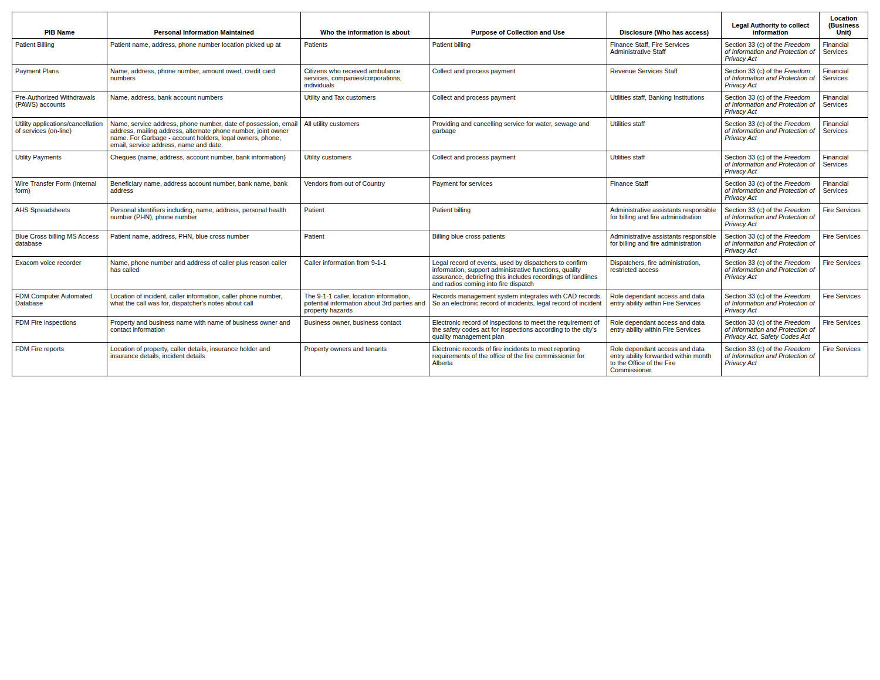| PIB Name | Personal Information Maintained | Who the information is about | Purpose of Collection and Use | Disclosure (Who has access) | Legal Authority to collect information | Location (Business Unit) |
| --- | --- | --- | --- | --- | --- | --- |
| Patient Billing | Patient name, address, phone number location picked up at | Patients | Patient billing | Finance Staff, Fire Services Administrative Staff | Section 33 (c) of the Freedom of Information and Protection of Privacy Act | Financial Services |
| Payment Plans | Name, address, phone number, amount owed, credit card numbers | Citizens who received ambulance services, companies/corporations, individuals | Collect and process payment | Revenue Services Staff | Section 33 (c) of the Freedom of Information and Protection of Privacy Act | Financial Services |
| Pre-Authorized Withdrawals (PAWS) accounts | Name, address, bank account numbers | Utility and Tax customers | Collect and process payment | Utilities staff, Banking Institutions | Section 33 (c) of the Freedom of Information and Protection of Privacy Act | Financial Services |
| Utility applications/cancellation of services (on-line) | Name, service address, phone number, date of possession, email address, mailing address, alternate phone number, joint owner name. For Garbage - account holders, legal owners, phone, email, service address, name and date. | All utility customers | Providing and cancelling service for water, sewage and garbage | Utilities staff | Section 33 (c) of the Freedom of Information and Protection of Privacy Act | Financial Services |
| Utility Payments | Cheques (name, address, account number, bank information) | Utility customers | Collect and process payment | Utilities staff | Section 33 (c) of the Freedom of Information and Protection of Privacy Act | Financial Services |
| Wire Transfer Form (Internal form) | Beneficiary name, address account number, bank name, bank address | Vendors from out of Country | Payment for services | Finance Staff | Section 33 (c) of the Freedom of Information and Protection of Privacy Act | Financial Services |
| AHS Spreadsheets | Personal identifiers including, name, address, personal health number (PHN), phone number | Patient | Patient billing | Administrative assistants responsible for billing and fire administration | Section 33 (c) of the Freedom of Information and Protection of Privacy Act | Fire Services |
| Blue Cross billing MS Access database | Patient name, address, PHN, blue cross number | Patient | Billing blue cross patients | Administrative assistants responsible for billing and fire administration | Section 33 (c) of the Freedom of Information and Protection of Privacy Act | Fire Services |
| Exacom voice recorder | Name, phone number and address of caller plus reason caller has called | Caller information from 9-1-1 | Legal record of events, used by dispatchers to confirm information, support administrative functions, quality assurance, debriefing this includes recordings of landlines and radios coming into fire dispatch | Dispatchers, fire administration, restricted access | Section 33 (c) of the Freedom of Information and Protection of Privacy Act | Fire Services |
| FDM Computer Automated Database | Location of incident, caller information, caller phone number, what the call was for, dispatcher's notes about call | The 9-1-1 caller, location information, potential information about 3rd parties and property hazards | Records management system integrates with CAD records. So an electronic record of incidents, legal record of incident | Role dependant access and data entry ability within Fire Services | Section 33 (c) of the Freedom of Information and Protection of Privacy Act | Fire Services |
| FDM Fire inspections | Property and business name with name of business owner and contact information | Business owner, business contact | Electronic record of inspections to meet the requirement of the safety codes act for inspections according to the city's quality management plan | Role dependant access and data entry ability within Fire Services | Section 33 (c) of the Freedom of Information and Protection of Privacy Act, Safety Codes Act | Fire Services |
| FDM Fire reports | Location of property, caller details, insurance holder and insurance details, incident details | Property owners and tenants | Electronic records of fire incidents to meet reporting requirements of the office of the fire commissioner for Alberta | Role dependant access and data entry ability forwarded within month to the Office of the Fire Commissioner. | Section 33 (c) of the Freedom of Information and Protection of Privacy Act | Fire Services |